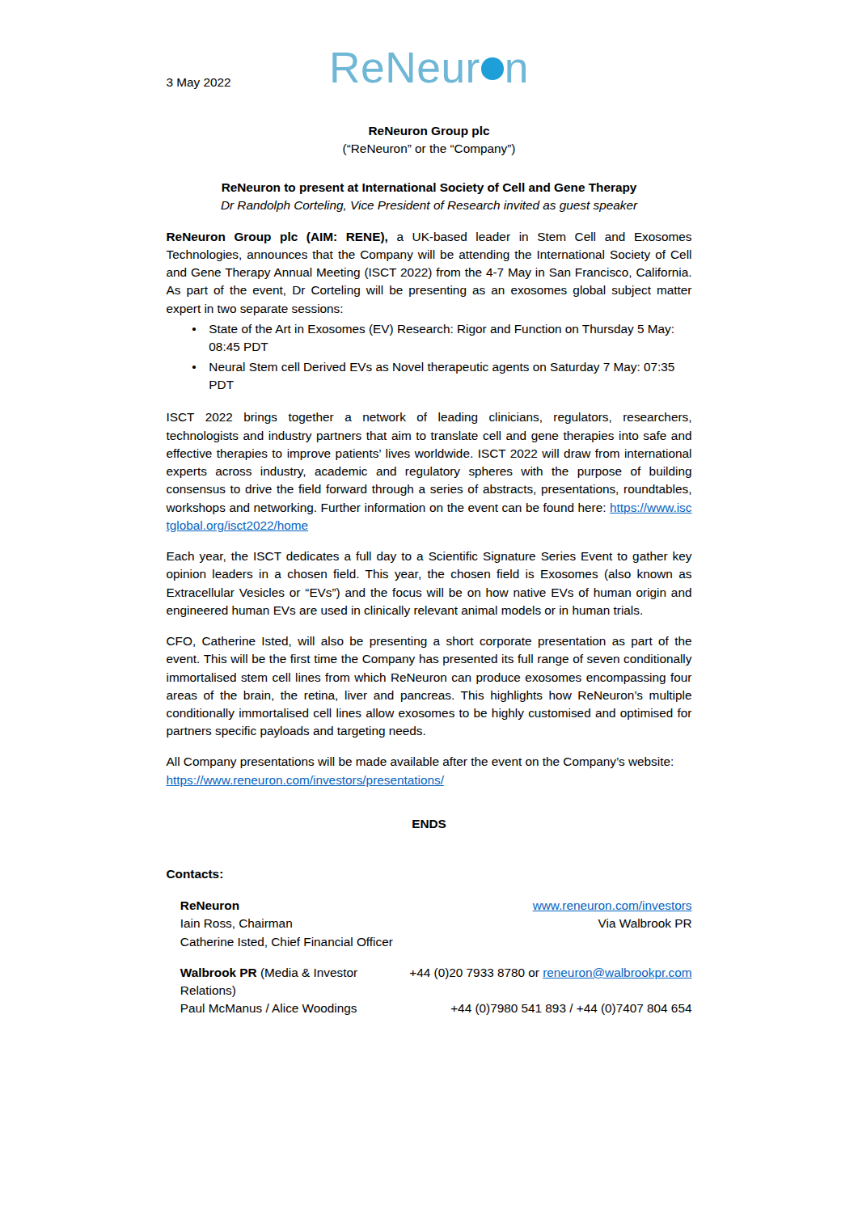3 May 2022
ReNeur n
ReNeuron Group plc
(“ReNeuron” or the “Company”)
ReNeuron to present at International Society of Cell and Gene Therapy
Dr Randolph Corteling, Vice President of Research invited as guest speaker
ReNeuron Group plc (AIM: RENE), a UK-based leader in Stem Cell and Exosomes Technologies, announces that the Company will be attending the International Society of Cell and Gene Therapy Annual Meeting (ISCT 2022) from the 4-7 May in San Francisco, California. As part of the event, Dr Corteling will be presenting as an exosomes global subject matter expert in two separate sessions:
State of the Art in Exosomes (EV) Research: Rigor and Function on Thursday 5 May: 08:45 PDT
Neural Stem cell Derived EVs as Novel therapeutic agents on Saturday 7 May: 07:35 PDT
ISCT 2022 brings together a network of leading clinicians, regulators, researchers, technologists and industry partners that aim to translate cell and gene therapies into safe and effective therapies to improve patients’ lives worldwide. ISCT 2022 will draw from international experts across industry, academic and regulatory spheres with the purpose of building consensus to drive the field forward through a series of abstracts, presentations, roundtables, workshops and networking. Further information on the event can be found here: https://www.isctglobal.org/isct2022/home
Each year, the ISCT dedicates a full day to a Scientific Signature Series Event to gather key opinion leaders in a chosen field. This year, the chosen field is Exosomes (also known as Extracellular Vesicles or “EVs”) and the focus will be on how native EVs of human origin and engineered human EVs are used in clinically relevant animal models or in human trials.
CFO, Catherine Isted, will also be presenting a short corporate presentation as part of the event. This will be the first time the Company has presented its full range of seven conditionally immortalised stem cell lines from which ReNeuron can produce exosomes encompassing four areas of the brain, the retina, liver and pancreas. This highlights how ReNeuron’s multiple conditionally immortalised cell lines allow exosomes to be highly customised and optimised for partners specific payloads and targeting needs.
All Company presentations will be made available after the event on the Company’s website:
https://www.reneuron.com/investors/presentations/
ENDS
Contacts:
| ReNeuron | www.reneuron.com/investors |
| Iain Ross, Chairman | Via Walbrook PR |
| Catherine Isted, Chief Financial Officer | |
| Walbrook PR (Media & Investor Relations) | +44 (0)20 7933 8780 or reneuron@walbrookpr.com |
| Paul McManus / Alice Woodings | +44 (0)7980 541 893 / +44 (0)7407 804 654 |